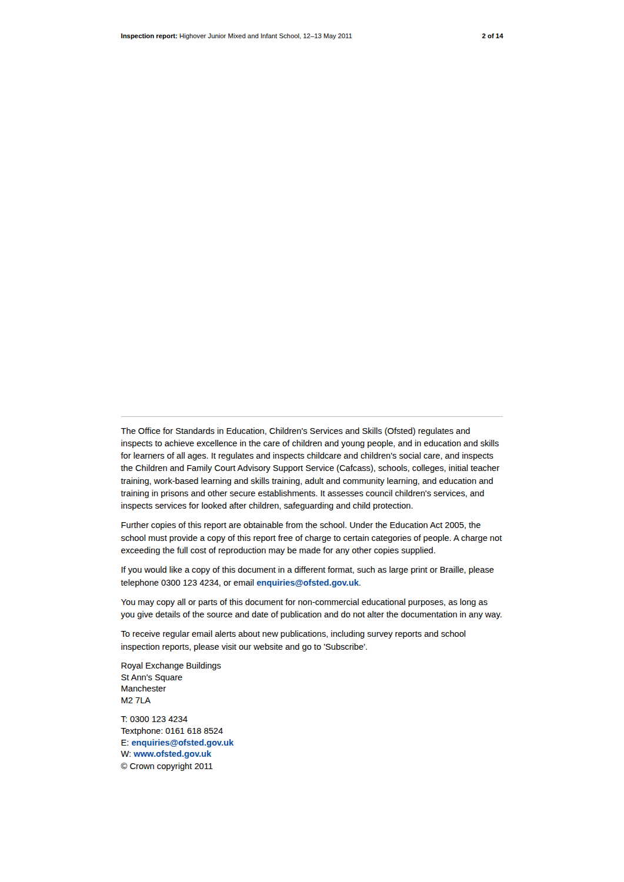Inspection report: Highover Junior Mixed and Infant School, 12–13 May 2011
2 of 14
The Office for Standards in Education, Children's Services and Skills (Ofsted) regulates and inspects to achieve excellence in the care of children and young people, and in education and skills for learners of all ages. It regulates and inspects childcare and children's social care, and inspects the Children and Family Court Advisory Support Service (Cafcass), schools, colleges, initial teacher training, work-based learning and skills training, adult and community learning, and education and training in prisons and other secure establishments. It assesses council children's services, and inspects services for looked after children, safeguarding and child protection.
Further copies of this report are obtainable from the school. Under the Education Act 2005, the school must provide a copy of this report free of charge to certain categories of people. A charge not exceeding the full cost of reproduction may be made for any other copies supplied.
If you would like a copy of this document in a different format, such as large print or Braille, please telephone 0300 123 4234, or email enquiries@ofsted.gov.uk.
You may copy all or parts of this document for non-commercial educational purposes, as long as you give details of the source and date of publication and do not alter the documentation in any way.
To receive regular email alerts about new publications, including survey reports and school inspection reports, please visit our website and go to 'Subscribe'.
Royal Exchange Buildings
St Ann's Square
Manchester
M2 7LA
T: 0300 123 4234
Textphone: 0161 618 8524
E: enquiries@ofsted.gov.uk
W: www.ofsted.gov.uk
© Crown copyright 2011